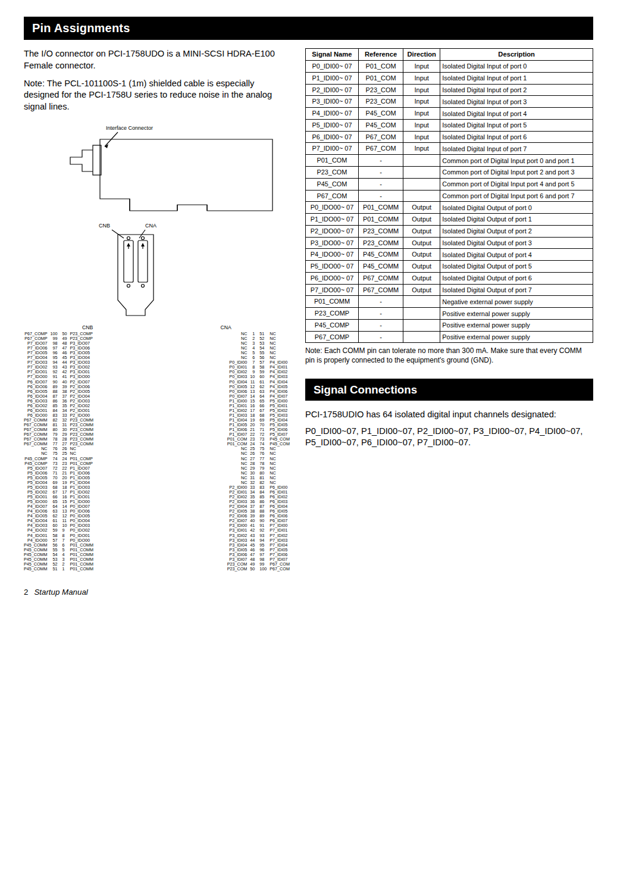Pin Assignments
The I/O connector on PCI-1758UDO is a MINI-SCSI HDRA-E100 Female connector.
Note: The PCL-101100S-1 (1m) shielded cable is especially designed for the PCI-1758U series to reduce noise in the analog signal lines.
Interface Connector CNB CNA
CNB
CNA
P67_COMP
P67_COMP
P7_IDO07
P7_IDO06
P7_IDO05
P7_IDO04
P7_IDO03
P7_IDO02
P7_IDO01
P7_IDO00
P6_IDO07
P6_IDO06
P6_IDO05
P6_IDO04
P6_IDO03
P6_IDO02
P6_IDO01
P6_IDO00
P67_COMM
P67_COMM
P67_COMM
P67_COMM
P67_COMM
P67_COMM
NC
NC
P45_COMP
P45_COMP
P5_IDO07
P5_IDO06
P5_IDO05
P5_IDO04
P5_IDO03
P5_IDO02
P5_IDO01
P5_IDO00
P4_IDO07
P4_IDO06
P4_IDO05
P4_IDO04
P4_IDO03
P4_IDO02
P4_IDO01
P4_IDO00
P45_COMM
P45_COMM
P45_COMM
P45_COMM
P45_COMM
P45_COMM
100
99
98
97
96
95
94
93
92
91
90
89
88
87
86
85
84
83
82
81
80
79
78
77
76
75
74
73
72
71
70
69
68
67
66
65
64
63
62
61
60
59
58
57
56
55
54
53
52
51
50
49
48
47
46
45
44
43
42
41
40
39
38
37
36
35
34
33
32
31
30
29
28
27
26
25
24
23
22
21
20
19
18
17
16
15
14
13
12
11
10
9
8
7
6
5
4
3
2
1
P23_COMP
P23_COMP
P3_IDO07
P3_IDO06
P3_IDO05
P3_IDO04
P3_IDO03
P3_IDO02
P3_IDO01
P3_IDO00
P2_IDO07
P2_IDO06
P2_IDO05
P2_IDO04
P2_IDO03
P2_IDO02
P2_IDO01
P2_IDO00
P23_COMM
P23_COMM
P23_COMM
P23_COMM
P23_COMM
P23_COMM
NC
NC
P01_COMP
P01_COMP
P1_IDO07
P1_IDO06
P1_IDO05
P1_IDO04
P1_IDO03
P1_IDO02
P1_IDO01
P1_IDO00
P0_IDO07
P0_IDO06
P0_IDO05
P0_IDO04
P0_IDO03
P0_IDO02
P0_IDO01
P0_IDO00
P01_COMM
P01_COMM
P01_COMM
P01_COMM
P01_COMM
P01_COMM
NC
NC
NC
NC
NC
NC
P0_IDI00
P0_IDI01
P0_IDI02
P0_IDI03
P0_IDI04
P0_IDI05
P0_IDI06
P0_IDI07
P1_IDI00
P1_IDI01
P1_IDI02
P1_IDI03
P1_IDI04
P1_IDI05
P1_IDI06
P1_IDI07
P01_COM
P01_COM
NC
NC
NC
NC
NC
NC
NC
NC
P2_IDI00
P2_IDI01
P2_IDI02
P2_IDI03
P2_IDI04
P2_IDI05
P2_IDI06
P2_IDI07
P3_IDI00
P3_IDI01
P3_IDI02
P3_IDI03
P3_IDI04
P3_IDI05
P3_IDI06
P3_IDI07
P23_COM
P23_COM
1
2
3
4
5
6
7
8
9
10
11
12
13
14
15
16
17
18
19
20
21
22
23
24
25
26
27
28
29
30
31
32
33
34
35
36
37
38
39
40
41
42
43
44
45
46
47
48
49
50
51
52
53
54
55
56
57
58
59
60
61
62
63
64
65
66
67
68
69
70
71
72
73
74
75
76
77
78
79
80
81
82
83
84
85
86
87
88
89
90
91
92
93
94
95
96
97
98
99
100
NC
NC
NC
NC
NC
NC
P4_IDI00
P4_IDI01
P4_IDI02
P4_IDI03
P4_IDI04
P4_IDI05
P4_IDI06
P4_IDI07
P5_IDI00
P5_IDI01
P5_IDI02
P5_IDI03
P5_IDI04
P5_IDI05
P5_IDI06
P5_IDI07
P45_COM
P45_COM
NC
NC
NC
NC
NC
NC
NC
NC
P6_IDI00
P6_IDI01
P6_IDI02
P6_IDI03
P6_IDI04
P6_IDI05
P6_IDI06
P6_IDI07
P7_IDI00
P7_IDI01
P7_IDI02
P7_IDI03
P7_IDI04
P7_IDI05
P7_IDI06
P7_IDI07
P67_COM
P67_COM
| Signal Name | Reference | Direction | Description |
| --- | --- | --- | --- |
| P0_IDI00~ 07 | P01_COM | Input | Isolated Digital Input of port 0 |
| P1_IDI00~ 07 | P01_COM | Input | Isolated Digital Input of port 1 |
| P2_IDI00~ 07 | P23_COM | Input | Isolated Digital Input of port 2 |
| P3_IDI00~ 07 | P23_COM | Input | Isolated Digital Input of port 3 |
| P4_IDI00~ 07 | P45_COM | Input | Isolated Digital Input of port 4 |
| P5_IDI00~ 07 | P45_COM | Input | Isolated Digital Input of port 5 |
| P6_IDI00~ 07 | P67_COM | Input | Isolated Digital Input of port 6 |
| P7_IDI00~ 07 | P67_COM | Input | Isolated Digital Input of port 7 |
| P01_COM | - | | Common port of Digital Input port 0 and port 1 |
| P23_COM | - | | Common port of Digital Input port 2 and port 3 |
| P45_COM | - | | Common port of Digital Input port 4 and port 5 |
| P67_COM | - | | Common port of Digital Input port 6 and port 7 |
| P0_IDO00~ 07 | P01_COMM | Output | Isolated Digital Output of port 0 |
| P1_IDO00~ 07 | P01_COMM | Output | Isolated Digital Output of port 1 |
| P2_IDO00~ 07 | P23_COMM | Output | Isolated Digital Output of port 2 |
| P3_IDO00~ 07 | P23_COMM | Output | Isolated Digital Output of port 3 |
| P4_IDO00~ 07 | P45_COMM | Output | Isolated Digital Output of port 4 |
| P5_IDO00~ 07 | P45_COMM | Output | Isolated Digital Output of port 5 |
| P6_IDO00~ 07 | P67_COMM | Output | Isolated Digital Output of port 6 |
| P7_IDO00~ 07 | P67_COMM | Output | Isolated Digital Output of port 7 |
| P01_COMM | - | | Negative external power supply |
| P23_COMP | - | | Positive external power supply |
| P45_COMP | - | | Positive external power supply |
| P67_COMP | - | | Positive external power supply |
Note: Each COMM pin can tolerate no more than 300 mA. Make sure that every COMM pin is properly connected to the equipment's ground (GND).
Signal Connections
PCI-1758UDIO has 64 isolated digital input channels designated:
P0_IDI00~07, P1_IDI00~07, P2_IDI00~07, P3_IDI00~07, P4_IDI00~07, P5_IDI00~07, P6_IDI00~07, P7_IDI00~07.
2 Startup Manual